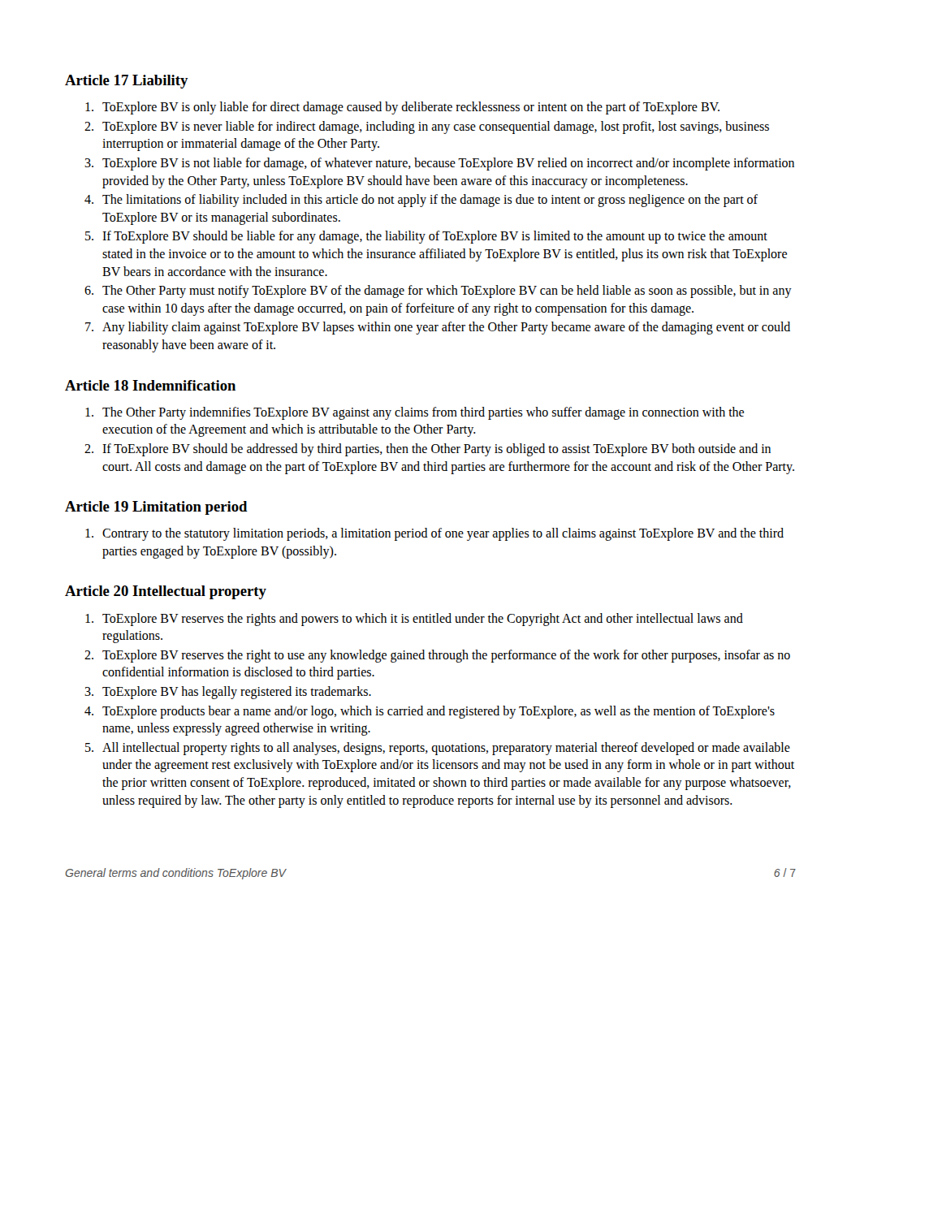Article 17 Liability
ToExplore BV is only liable for direct damage caused by deliberate recklessness or intent on the part of ToExplore BV.
ToExplore BV is never liable for indirect damage, including in any case consequential damage, lost profit, lost savings, business interruption or immaterial damage of the Other Party.
ToExplore BV is not liable for damage, of whatever nature, because ToExplore BV relied on incorrect and/or incomplete information provided by the Other Party, unless ToExplore BV should have been aware of this inaccuracy or incompleteness.
The limitations of liability included in this article do not apply if the damage is due to intent or gross negligence on the part of ToExplore BV or its managerial subordinates.
If ToExplore BV should be liable for any damage, the liability of ToExplore BV is limited to the amount up to twice the amount stated in the invoice or to the amount to which the insurance affiliated by ToExplore BV is entitled, plus its own risk that ToExplore BV bears in accordance with the insurance.
The Other Party must notify ToExplore BV of the damage for which ToExplore BV can be held liable as soon as possible, but in any case within 10 days after the damage occurred, on pain of forfeiture of any right to compensation for this damage.
Any liability claim against ToExplore BV lapses within one year after the Other Party became aware of the damaging event or could reasonably have been aware of it.
Article 18 Indemnification
The Other Party indemnifies ToExplore BV against any claims from third parties who suffer damage in connection with the execution of the Agreement and which is attributable to the Other Party.
If ToExplore BV should be addressed by third parties, then the Other Party is obliged to assist ToExplore BV both outside and in court. All costs and damage on the part of ToExplore BV and third parties are furthermore for the account and risk of the Other Party.
Article 19 Limitation period
Contrary to the statutory limitation periods, a limitation period of one year applies to all claims against ToExplore BV and the third parties engaged by ToExplore BV (possibly).
Article 20 Intellectual property
ToExplore BV reserves the rights and powers to which it is entitled under the Copyright Act and other intellectual laws and regulations.
ToExplore BV reserves the right to use any knowledge gained through the performance of the work for other purposes, insofar as no confidential information is disclosed to third parties.
ToExplore BV has legally registered its trademarks.
ToExplore products bear a name and/or logo, which is carried and registered by ToExplore, as well as the mention of ToExplore's name, unless expressly agreed otherwise in writing.
All intellectual property rights to all analyses, designs, reports, quotations, preparatory material thereof developed or made available under the agreement rest exclusively with ToExplore and/or its licensors and may not be used in any form in whole or in part without the prior written consent of ToExplore. reproduced, imitated or shown to third parties or made available for any purpose whatsoever, unless required by law. The other party is only entitled to reproduce reports for internal use by its personnel and advisors.
General terms and conditions ToExplore BV 6 / 7